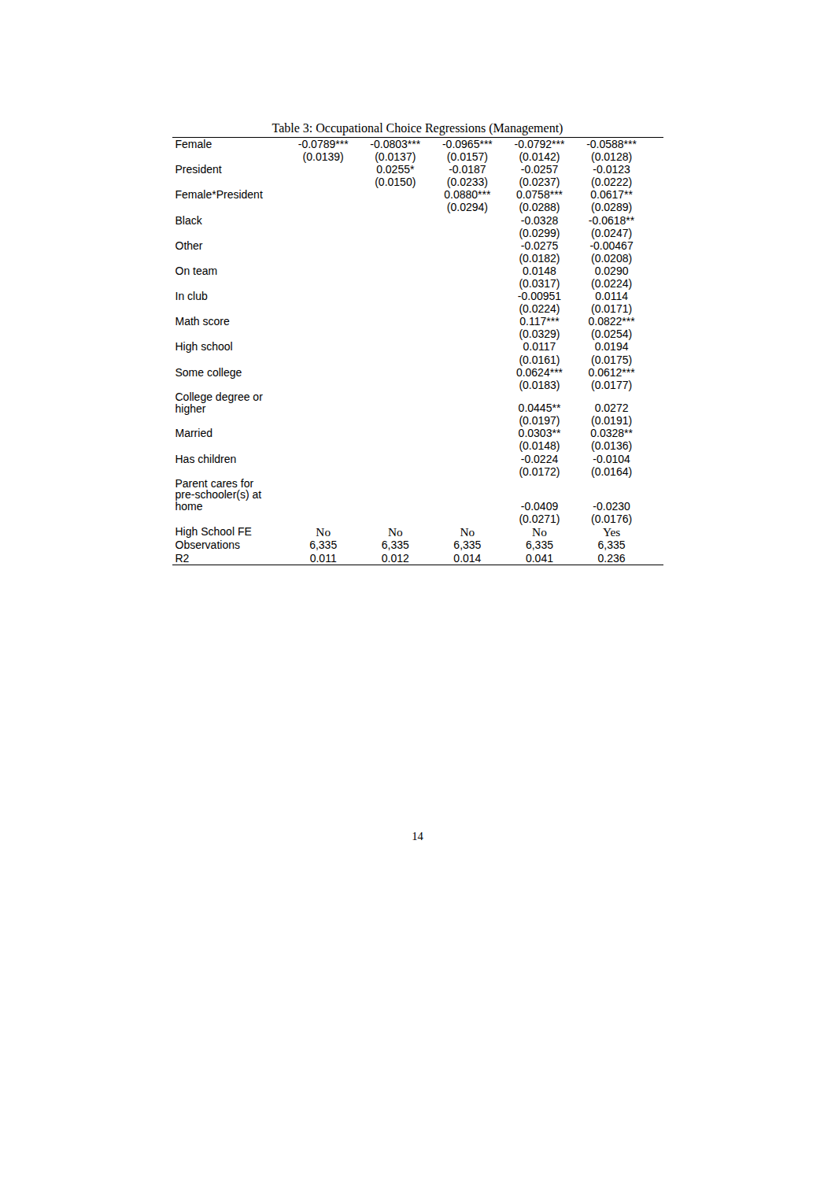Table 3: Occupational Choice Regressions (Management)
| Female | -0.0789*** | -0.0803*** | -0.0965*** | -0.0792*** | -0.0588*** | |
| | (0.0139) | (0.0137) | (0.0157) | (0.0142) | (0.0128) | |
| President | | 0.0255* | -0.0187 | -0.0257 | -0.0123 | |
| | | (0.0150) | (0.0233) | (0.0237) | (0.0222) | |
| Female*President | | | 0.0880*** | 0.0758*** | 0.0617** | |
| | | | (0.0294) | (0.0288) | (0.0289) | |
| Black | | | | -0.0328 | -0.0618** | |
| | | | | (0.0299) | (0.0247) | |
| Other | | | | -0.0275 | -0.00467 | |
| | | | | (0.0182) | (0.0208) | |
| On team | | | | 0.0148 | 0.0290 | |
| | | | | (0.0317) | (0.0224) | |
| In club | | | | -0.00951 | 0.0114 | |
| | | | | (0.0224) | (0.0171) | |
| Math score | | | | 0.117*** | 0.0822*** | |
| | | | | (0.0329) | (0.0254) | |
| High school | | | | 0.0117 | 0.0194 | |
| | | | | (0.0161) | (0.0175) | |
| Some college | | | | 0.0624*** | 0.0612*** | |
| | | | | (0.0183) | (0.0177) | |
| College degree or higher | | | | 0.0445** | 0.0272 | |
| | | | | (0.0197) | (0.0191) | |
| Married | | | | 0.0303** | 0.0328** | |
| | | | | (0.0148) | (0.0136) | |
| Has children | | | | -0.0224 | -0.0104 | |
| | | | | (0.0172) | (0.0164) | |
| Parent cares for pre-schooler(s) at home | | | | -0.0409 | -0.0230 | |
| | | | | (0.0271) | (0.0176) | |
| High School FE | No | No | No | No | Yes | |
| Observations | 6,335 | 6,335 | 6,335 | 6,335 | 6,335 | |
| R2 | 0.011 | 0.012 | 0.014 | 0.041 | 0.236 | |
14